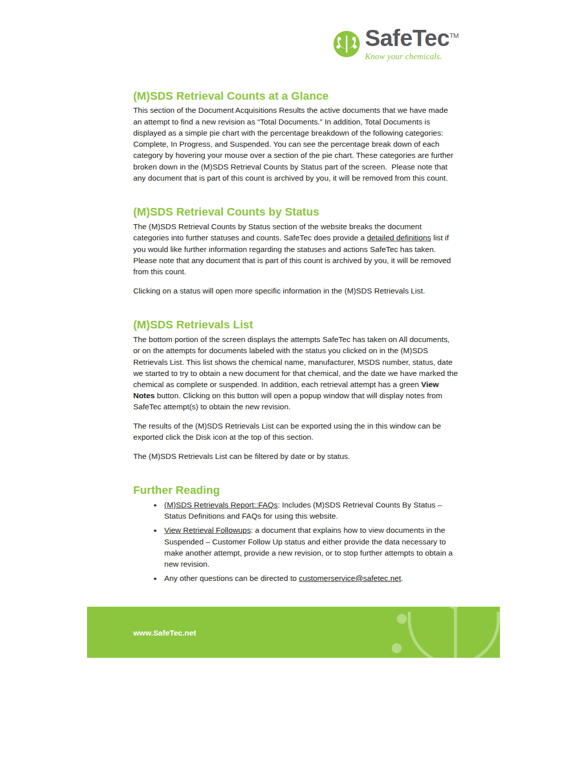SafeTecTM
Know your chemicals.
(M)SDS Retrieval Counts at a Glance
This section of the Document Acquisitions Results the active documents that we have made an attempt to find a new revision as “Total Documents.” In addition, Total Documents is displayed as a simple pie chart with the percentage breakdown of the following categories: Complete, In Progress, and Suspended. You can see the percentage break down of each category by hovering your mouse over a section of the pie chart. These categories are further broken down in the (M)SDS Retrieval Counts by Status part of the screen. Please note that any document that is part of this count is archived by you, it will be removed from this count.
(M)SDS Retrieval Counts by Status
The (M)SDS Retrieval Counts by Status section of the website breaks the document categories into further statuses and counts. SafeTec does provide a detailed definitions list if you would like further information regarding the statuses and actions SafeTec has taken. Please note that any document that is part of this count is archived by you, it will be removed from this count.
Clicking on a status will open more specific information in the (M)SDS Retrievals List.
(M)SDS Retrievals List
The bottom portion of the screen displays the attempts SafeTec has taken on All documents, or on the attempts for documents labeled with the status you clicked on in the (M)SDS Retrievals List. This list shows the chemical name, manufacturer, MSDS number, status, date we started to try to obtain a new document for that chemical, and the date we have marked the chemical as complete or suspended. In addition, each retrieval attempt has a green View Notes button. Clicking on this button will open a popup window that will display notes from SafeTec attempt(s) to obtain the new revision.
The results of the (M)SDS Retrievals List can be exported using the in this window can be exported click the Disk icon at the top of this section.
The (M)SDS Retrievals List can be filtered by date or by status.
Further Reading
(M)SDS Retrievals Report::FAQs: Includes (M)SDS Retrieval Counts By Status – Status Definitions and FAQs for using this website.
View Retrieval Followups: a document that explains how to view documents in the Suspended – Customer Follow Up status and either provide the data necessary to make another attempt, provide a new revision, or to stop further attempts to obtain a new revision.
Any other questions can be directed to customerservice@safetec.net.
www.SafeTec.net